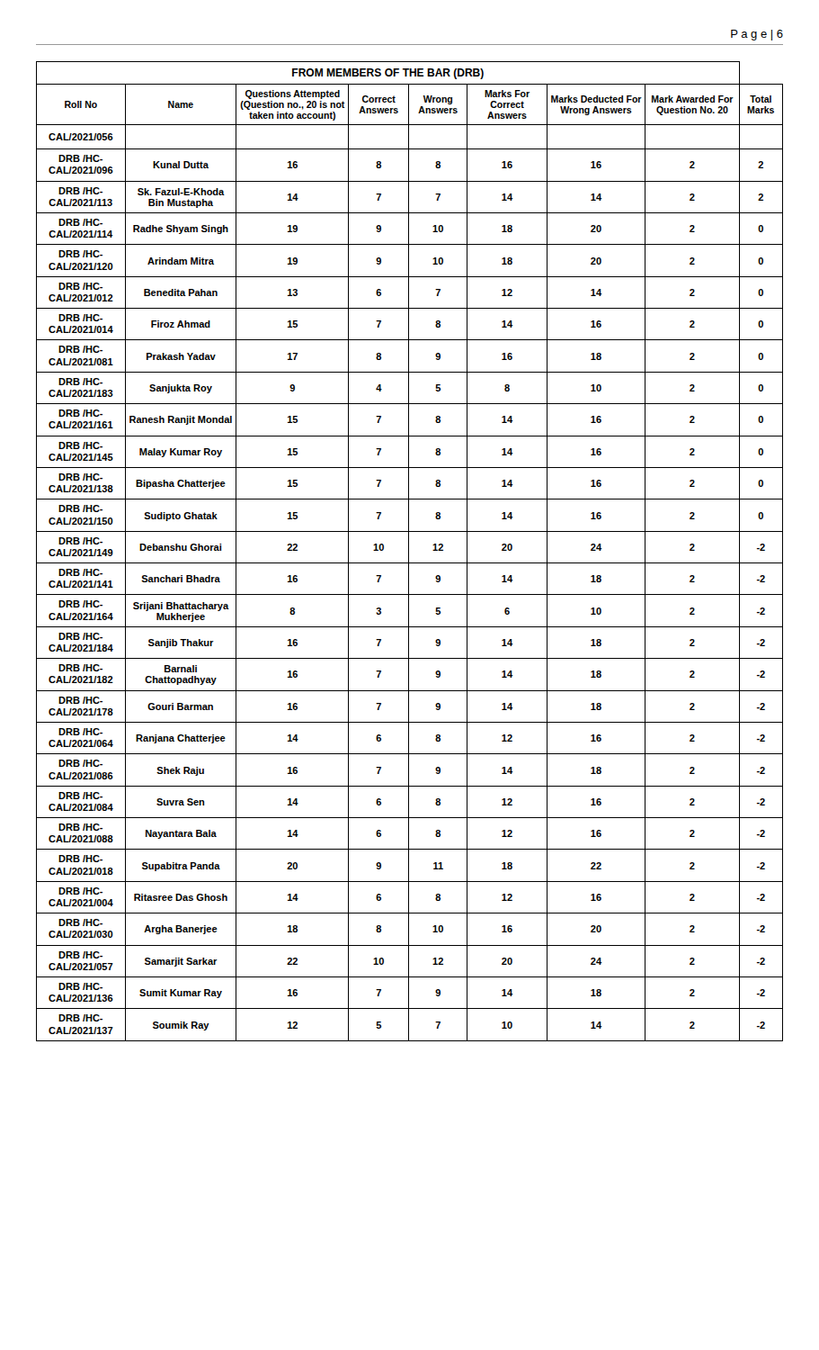P a g e | 6
| FROM MEMBERS OF THE BAR (DRB) |
| --- |
| Roll No | Name | Questions Attempted (Question no., 20 is not taken into account) | Correct Answers | Wrong Answers | Marks For Correct Answers | Marks Deducted For Wrong Answers | Mark Awarded For Question No. 20 | Total Marks |
| CAL/2021/056 | | | | | | | | |
| DRB /HC-CAL/2021/096 | Kunal Dutta | 16 | 8 | 8 | 16 | 16 | 2 | 2 |
| DRB /HC-CAL/2021/113 | Sk. Fazul-E-Khoda Bin Mustapha | 14 | 7 | 7 | 14 | 14 | 2 | 2 |
| DRB /HC-CAL/2021/114 | Radhe Shyam Singh | 19 | 9 | 10 | 18 | 20 | 2 | 0 |
| DRB /HC-CAL/2021/120 | Arindam Mitra | 19 | 9 | 10 | 18 | 20 | 2 | 0 |
| DRB /HC-CAL/2021/012 | Benedita Pahan | 13 | 6 | 7 | 12 | 14 | 2 | 0 |
| DRB /HC-CAL/2021/014 | Firoz Ahmad | 15 | 7 | 8 | 14 | 16 | 2 | 0 |
| DRB /HC-CAL/2021/081 | Prakash Yadav | 17 | 8 | 9 | 16 | 18 | 2 | 0 |
| DRB /HC-CAL/2021/183 | Sanjukta Roy | 9 | 4 | 5 | 8 | 10 | 2 | 0 |
| DRB /HC-CAL/2021/161 | Ranesh Ranjit Mondal | 15 | 7 | 8 | 14 | 16 | 2 | 0 |
| DRB /HC-CAL/2021/145 | Malay Kumar Roy | 15 | 7 | 8 | 14 | 16 | 2 | 0 |
| DRB /HC-CAL/2021/138 | Bipasha Chatterjee | 15 | 7 | 8 | 14 | 16 | 2 | 0 |
| DRB /HC-CAL/2021/150 | Sudipto Ghatak | 15 | 7 | 8 | 14 | 16 | 2 | 0 |
| DRB /HC-CAL/2021/149 | Debanshu Ghorai | 22 | 10 | 12 | 20 | 24 | 2 | -2 |
| DRB /HC-CAL/2021/141 | Sanchari Bhadra | 16 | 7 | 9 | 14 | 18 | 2 | -2 |
| DRB /HC-CAL/2021/164 | Srijani Bhattacharya Mukherjee | 8 | 3 | 5 | 6 | 10 | 2 | -2 |
| DRB /HC-CAL/2021/184 | Sanjib Thakur | 16 | 7 | 9 | 14 | 18 | 2 | -2 |
| DRB /HC-CAL/2021/182 | Barnali Chattopadhyay | 16 | 7 | 9 | 14 | 18 | 2 | -2 |
| DRB /HC-CAL/2021/178 | Gouri Barman | 16 | 7 | 9 | 14 | 18 | 2 | -2 |
| DRB /HC-CAL/2021/064 | Ranjana Chatterjee | 14 | 6 | 8 | 12 | 16 | 2 | -2 |
| DRB /HC-CAL/2021/086 | Shek Raju | 16 | 7 | 9 | 14 | 18 | 2 | -2 |
| DRB /HC-CAL/2021/084 | Suvra Sen | 14 | 6 | 8 | 12 | 16 | 2 | -2 |
| DRB /HC-CAL/2021/088 | Nayantara Bala | 14 | 6 | 8 | 12 | 16 | 2 | -2 |
| DRB /HC-CAL/2021/018 | Supabitra Panda | 20 | 9 | 11 | 18 | 22 | 2 | -2 |
| DRB /HC-CAL/2021/004 | Ritasree Das Ghosh | 14 | 6 | 8 | 12 | 16 | 2 | -2 |
| DRB /HC-CAL/2021/030 | Argha Banerjee | 18 | 8 | 10 | 16 | 20 | 2 | -2 |
| DRB /HC-CAL/2021/057 | Samarjit Sarkar | 22 | 10 | 12 | 20 | 24 | 2 | -2 |
| DRB /HC-CAL/2021/136 | Sumit Kumar Ray | 16 | 7 | 9 | 14 | 18 | 2 | -2 |
| DRB /HC-CAL/2021/137 | Soumik Ray | 12 | 5 | 7 | 10 | 14 | 2 | -2 |